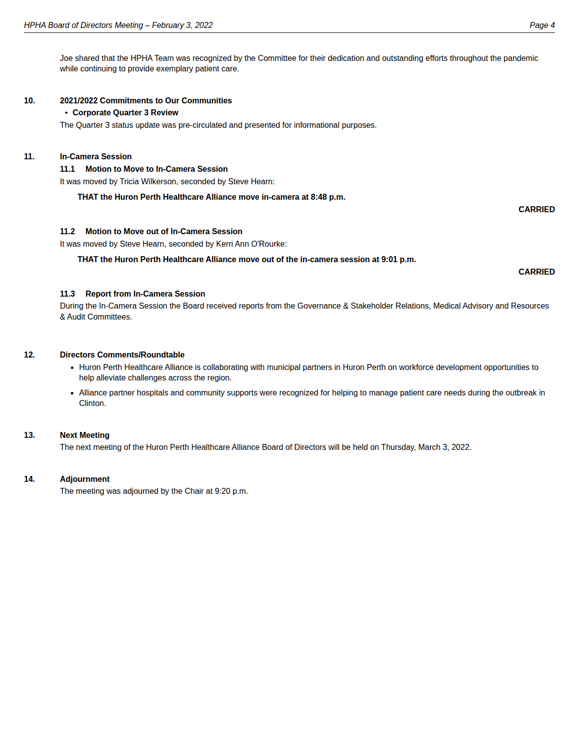HPHA Board of Directors Meeting – February 3, 2022 Page 4
Joe shared that the HPHA Team was recognized by the Committee for their dedication and outstanding efforts throughout the pandemic while continuing to provide exemplary patient care.
10.
2021/2022 Commitments to Our Communities
•Corporate Quarter 3 Review
The Quarter 3 status update was pre-circulated and presented for informational purposes.
11.
In-Camera Session
11.1 Motion to Move to In-Camera Session
It was moved by Tricia Wilkerson, seconded by Steve Hearn:
THAT the Huron Perth Healthcare Alliance move in-camera at 8:48 p.m.
CARRIED
11.2 Motion to Move out of In-Camera Session
It was moved by Steve Hearn, seconded by Kerri Ann O'Rourke:
THAT the Huron Perth Healthcare Alliance move out of the in-camera session at 9:01 p.m.
CARRIED
11.3 Report from In-Camera Session
During the In-Camera Session the Board received reports from the Governance & Stakeholder Relations, Medical Advisory and Resources & Audit Committees.
12.
Directors Comments/Roundtable
Huron Perth Healthcare Alliance is collaborating with municipal partners in Huron Perth on workforce development opportunities to help alleviate challenges across the region.
Alliance partner hospitals and community supports were recognized for helping to manage patient care needs during the outbreak in Clinton.
13.
Next Meeting
The next meeting of the Huron Perth Healthcare Alliance Board of Directors will be held on Thursday, March 3, 2022.
14.
Adjournment
The meeting was adjourned by the Chair at 9:20 p.m.